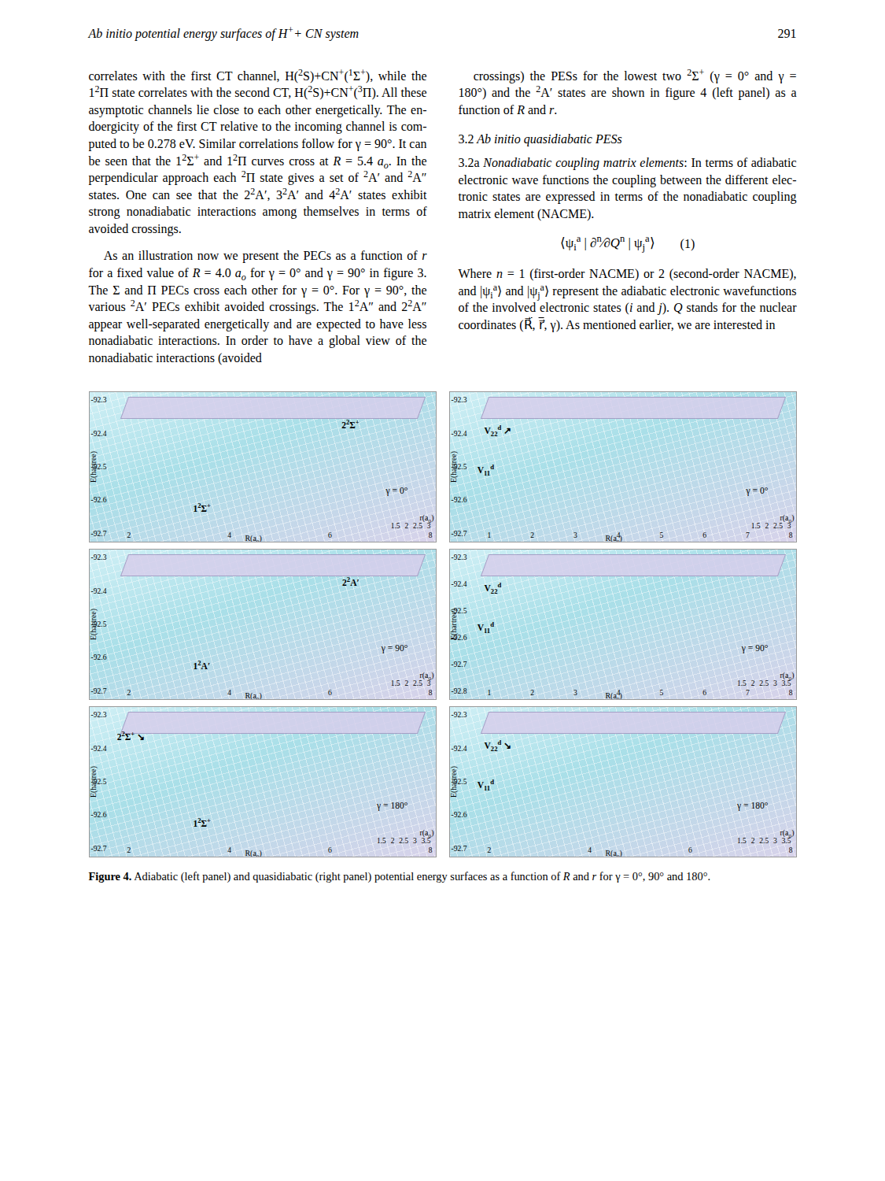Ab initio potential energy surfaces of H++ CN system 291
correlates with the first CT channel, H(2S)+CN+(1Σ+), while the 12Π state correlates with the second CT, H(2S)+CN+(3Π). All these asymptotic channels lie close to each other energetically. The endoergicity of the first CT relative to the incoming channel is computed to be 0.278 eV. Similar correlations follow for γ = 90°. It can be seen that the 12Σ+ and 12Π curves cross at R = 5.4 ao. In the perpendicular approach each 2Π state gives a set of 2A′ and 2A″ states. One can see that the 22A′, 32A′ and 42A′ states exhibit strong nonadiabatic interactions among themselves in terms of avoided crossings.
As an illustration now we present the PECs as a function of r for a fixed value of R = 4.0 ao for γ = 0° and γ = 90° in figure 3. The Σ and Π PECs cross each other for γ = 0°. For γ = 90°, the various 2A′ PECs exhibit avoided crossings. The 12A″ and 22A″ appear well-separated energetically and are expected to have less nonadiabatic interactions. In order to have a global view of the nonadiabatic interactions (avoided
crossings) the PESs for the lowest two 2Σ+ (γ = 0° and γ = 180°) and the 2A′ states are shown in figure 4 (left panel) as a function of R and r.
3.2 Ab initio quasidiabatic PESs
3.2a Nonadiabatic coupling matrix elements: In terms of adiabatic electronic wave functions the coupling between the different electronic states are expressed in terms of the nonadiabatic coupling matrix element (NACME).
⟨ψia | ∂n⁄∂Qn | ψja⟩ (1)
Where n = 1 (first-order NACME) or 2 (second-order NACME), and |ψia⟩ and |ψja⟩ represent the adiabatic electronic wavefunctions of the involved electronic states (i and j). Q stands for the nuclear coordinates (R⃗, r⃗, γ). As mentioned earlier, we are interested in
-92.3-92.4-92.5-92.6-92.7
E(hartree)
22Σ+
12Σ+
γ = 0°
1.522.53
r(ao)
2468
R(ao)
-92.3-92.4-92.5-92.6-92.7
E(hartree)
V22d ↗
V11d
γ = 0°
1.522.53
r(ao)
12345678
R(ao)
-92.3-92.4-92.5-92.6-92.7
E(hartree)
22A′
12A′
γ = 90°
1.522.53
r(ao)
2468
R(ao)
-92.3-92.4-92.5-92.6-92.7-92.8
E(hartree)
V22d
V11d
γ = 90°
1.522.533.5
r(ao)
12345678
R(ao)
-92.3-92.4-92.5-92.6-92.7
E(hartree)
22Σ+ ↘
12Σ+
γ = 180°
1.522.533.5
r(ao)
2468
R(ao)
-92.3-92.4-92.5-92.6-92.7
E(hartree)
V22d ↘
V11d
γ = 180°
1.522.533.5
r(ao)
2468
R(ao)
Figure 4. Adiabatic (left panel) and quasidiabatic (right panel) potential energy surfaces as a function of R and r for γ = 0°, 90° and 180°.